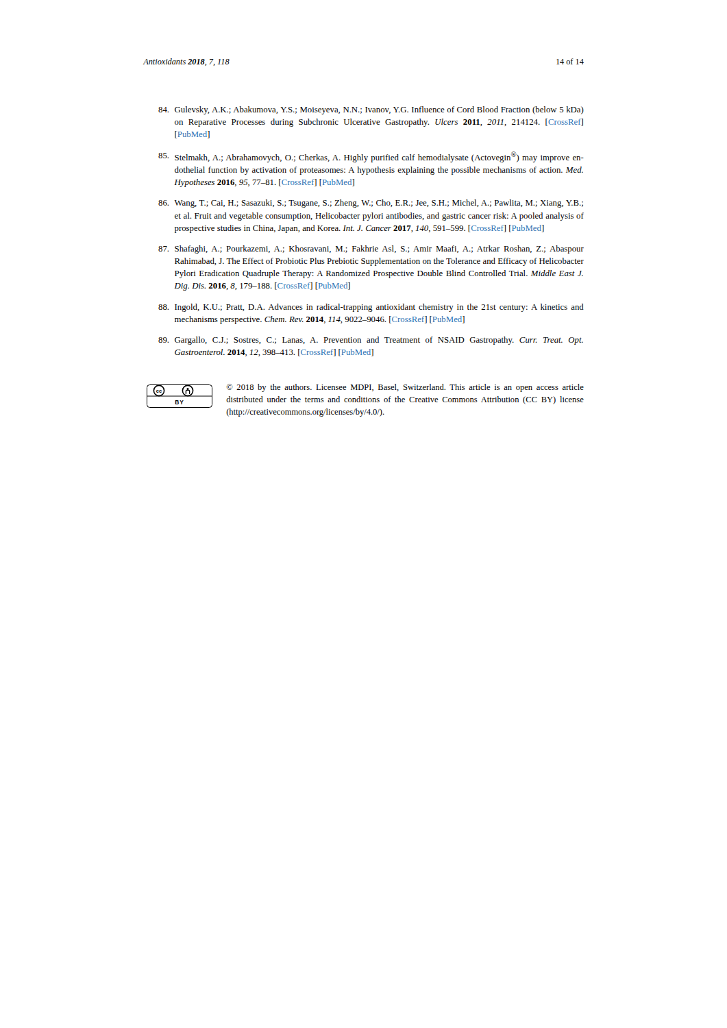Antioxidants 2018, 7, 118
14 of 14
84. Gulevsky, A.K.; Abakumova, Y.S.; Moiseyeva, N.N.; Ivanov, Y.G. Influence of Cord Blood Fraction (below 5 kDa) on Reparative Processes during Subchronic Ulcerative Gastropathy. Ulcers 2011, 2011, 214124. [CrossRef] [PubMed]
85. Stelmakh, A.; Abrahamovych, O.; Cherkas, A. Highly purified calf hemodialysate (Actovegin®) may improve endothelial function by activation of proteasomes: A hypothesis explaining the possible mechanisms of action. Med. Hypotheses 2016, 95, 77–81. [CrossRef] [PubMed]
86. Wang, T.; Cai, H.; Sasazuki, S.; Tsugane, S.; Zheng, W.; Cho, E.R.; Jee, S.H.; Michel, A.; Pawlita, M.; Xiang, Y.B.; et al. Fruit and vegetable consumption, Helicobacter pylori antibodies, and gastric cancer risk: A pooled analysis of prospective studies in China, Japan, and Korea. Int. J. Cancer 2017, 140, 591–599. [CrossRef] [PubMed]
87. Shafaghi, A.; Pourkazemi, A.; Khosravani, M.; Fakhrie Asl, S.; Amir Maafi, A.; Atrkar Roshan, Z.; Abaspour Rahimabad, J. The Effect of Probiotic Plus Prebiotic Supplementation on the Tolerance and Efficacy of Helicobacter Pylori Eradication Quadruple Therapy: A Randomized Prospective Double Blind Controlled Trial. Middle East J. Dig. Dis. 2016, 8, 179–188. [CrossRef] [PubMed]
88. Ingold, K.U.; Pratt, D.A. Advances in radical-trapping antioxidant chemistry in the 21st century: A kinetics and mechanisms perspective. Chem. Rev. 2014, 114, 9022–9046. [CrossRef] [PubMed]
89. Gargallo, C.J.; Sostres, C.; Lanas, A. Prevention and Treatment of NSAID Gastropathy. Curr. Treat. Opt. Gastroenterol. 2014, 12, 398–413. [CrossRef] [PubMed]
cc BY
© 2018 by the authors. Licensee MDPI, Basel, Switzerland. This article is an open access article distributed under the terms and conditions of the Creative Commons Attribution (CC BY) license (http://creativecommons.org/licenses/by/4.0/).